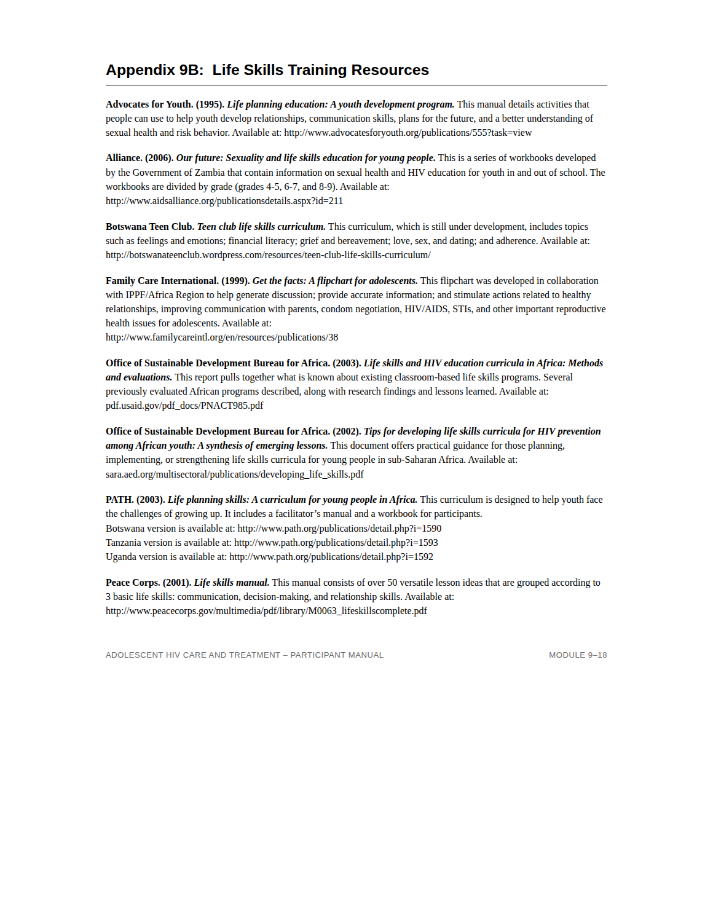Appendix 9B: Life Skills Training Resources
Advocates for Youth. (1995). Life planning education: A youth development program. This manual details activities that people can use to help youth develop relationships, communication skills, plans for the future, and a better understanding of sexual health and risk behavior. Available at: http://www.advocatesforyouth.org/publications/555?task=view
Alliance. (2006). Our future: Sexuality and life skills education for young people. This is a series of workbooks developed by the Government of Zambia that contain information on sexual health and HIV education for youth in and out of school. The workbooks are divided by grade (grades 4-5, 6-7, and 8-9). Available at:
http://www.aidsalliance.org/publicationsdetails.aspx?id=211
Botswana Teen Club. Teen club life skills curriculum. This curriculum, which is still under development, includes topics such as feelings and emotions; financial literacy; grief and bereavement; love, sex, and dating; and adherence. Available at:
http://botswanateenclub.wordpress.com/resources/teen-club-life-skills-curriculum/
Family Care International. (1999). Get the facts: A flipchart for adolescents. This flipchart was developed in collaboration with IPPF/Africa Region to help generate discussion; provide accurate information; and stimulate actions related to healthy relationships, improving communication with parents, condom negotiation, HIV/AIDS, STIs, and other important reproductive health issues for adolescents. Available at:
http://www.familycareintl.org/en/resources/publications/38
Office of Sustainable Development Bureau for Africa. (2003). Life skills and HIV education curricula in Africa: Methods and evaluations. This report pulls together what is known about existing classroom-based life skills programs. Several previously evaluated African programs described, along with research findings and lessons learned. Available at:
pdf.usaid.gov/pdf_docs/PNACT985.pdf
Office of Sustainable Development Bureau for Africa. (2002). Tips for developing life skills curricula for HIV prevention among African youth: A synthesis of emerging lessons. This document offers practical guidance for those planning, implementing, or strengthening life skills curricula for young people in sub-Saharan Africa. Available at:
sara.aed.org/multisectoral/publications/developing_life_skills.pdf
PATH. (2003). Life planning skills: A curriculum for young people in Africa. This curriculum is designed to help youth face the challenges of growing up. It includes a facilitator’s manual and a workbook for participants.
Botswana version is available at: http://www.path.org/publications/detail.php?i=1590
Tanzania version is available at: http://www.path.org/publications/detail.php?i=1593
Uganda version is available at: http://www.path.org/publications/detail.php?i=1592
Peace Corps. (2001). Life skills manual. This manual consists of over 50 versatile lesson ideas that are grouped according to 3 basic life skills: communication, decision-making, and relationship skills. Available at:
http://www.peacecorps.gov/multimedia/pdf/library/M0063_lifeskillscomplete.pdf
ADOLESCENT HIV CARE AND TREATMENT – PARTICIPANT MANUAL MODULE 9–18